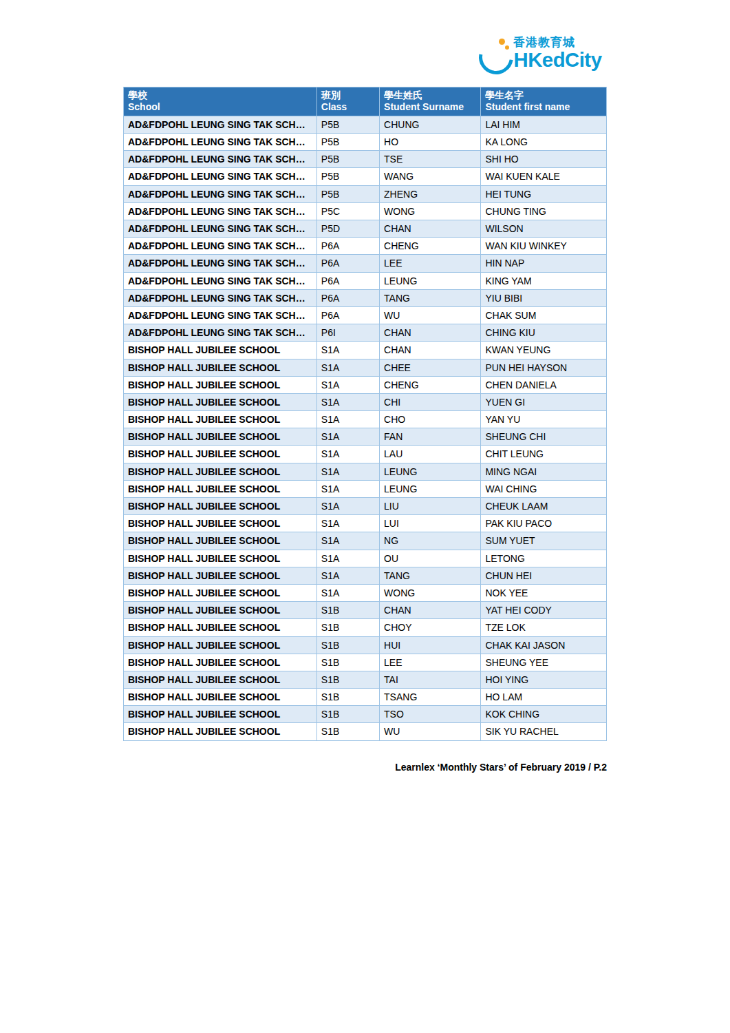香港教育城
HKedCity
| 學校 School | 班別 Class | 學生姓氏 Student Surname | 學生名字 Student first name |
| --- | --- | --- | --- |
| AD&FDPOHL LEUNG SING TAK SCHOOL | P5B | CHUNG | LAI HIM |
| AD&FDPOHL LEUNG SING TAK SCHOOL | P5B | HO | KA LONG |
| AD&FDPOHL LEUNG SING TAK SCHOOL | P5B | TSE | SHI HO |
| AD&FDPOHL LEUNG SING TAK SCHOOL | P5B | WANG | WAI KUEN KALE |
| AD&FDPOHL LEUNG SING TAK SCHOOL | P5B | ZHENG | HEI TUNG |
| AD&FDPOHL LEUNG SING TAK SCHOOL | P5C | WONG | CHUNG TING |
| AD&FDPOHL LEUNG SING TAK SCHOOL | P5D | CHAN | WILSON |
| AD&FDPOHL LEUNG SING TAK SCHOOL | P6A | CHENG | WAN KIU WINKEY |
| AD&FDPOHL LEUNG SING TAK SCHOOL | P6A | LEE | HIN NAP |
| AD&FDPOHL LEUNG SING TAK SCHOOL | P6A | LEUNG | KING YAM |
| AD&FDPOHL LEUNG SING TAK SCHOOL | P6A | TANG | YIU BIBI |
| AD&FDPOHL LEUNG SING TAK SCHOOL | P6A | WU | CHAK SUM |
| AD&FDPOHL LEUNG SING TAK SCHOOL | P6I | CHAN | CHING KIU |
| BISHOP HALL JUBILEE SCHOOL | S1A | CHAN | KWAN YEUNG |
| BISHOP HALL JUBILEE SCHOOL | S1A | CHEE | PUN HEI HAYSON |
| BISHOP HALL JUBILEE SCHOOL | S1A | CHENG | CHEN DANIELA |
| BISHOP HALL JUBILEE SCHOOL | S1A | CHI | YUEN GI |
| BISHOP HALL JUBILEE SCHOOL | S1A | CHO | YAN YU |
| BISHOP HALL JUBILEE SCHOOL | S1A | FAN | SHEUNG CHI |
| BISHOP HALL JUBILEE SCHOOL | S1A | LAU | CHIT LEUNG |
| BISHOP HALL JUBILEE SCHOOL | S1A | LEUNG | MING NGAI |
| BISHOP HALL JUBILEE SCHOOL | S1A | LEUNG | WAI CHING |
| BISHOP HALL JUBILEE SCHOOL | S1A | LIU | CHEUK LAAM |
| BISHOP HALL JUBILEE SCHOOL | S1A | LUI | PAK KIU PACO |
| BISHOP HALL JUBILEE SCHOOL | S1A | NG | SUM YUET |
| BISHOP HALL JUBILEE SCHOOL | S1A | OU | LETONG |
| BISHOP HALL JUBILEE SCHOOL | S1A | TANG | CHUN HEI |
| BISHOP HALL JUBILEE SCHOOL | S1A | WONG | NOK YEE |
| BISHOP HALL JUBILEE SCHOOL | S1B | CHAN | YAT HEI CODY |
| BISHOP HALL JUBILEE SCHOOL | S1B | CHOY | TZE LOK |
| BISHOP HALL JUBILEE SCHOOL | S1B | HUI | CHAK KAI JASON |
| BISHOP HALL JUBILEE SCHOOL | S1B | LEE | SHEUNG YEE |
| BISHOP HALL JUBILEE SCHOOL | S1B | TAI | HOI YING |
| BISHOP HALL JUBILEE SCHOOL | S1B | TSANG | HO LAM |
| BISHOP HALL JUBILEE SCHOOL | S1B | TSO | KOK CHING |
| BISHOP HALL JUBILEE SCHOOL | S1B | WU | SIK YU RACHEL |
Learnlex ‘Monthly Stars’ of February 2019 / P.2